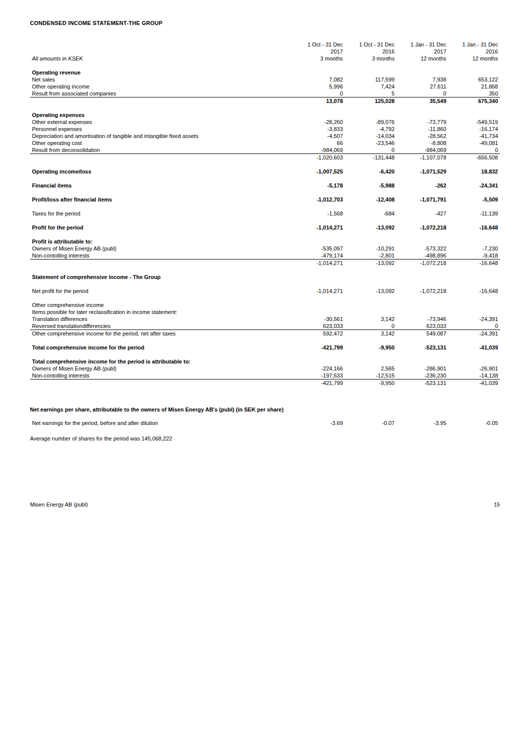CONDENSED INCOME STATEMENT-THE GROUP
| | 1 Oct - 31 Dec | 1 Oct - 31 Dec | 1 Jan - 31 Dec | 1 Jan - 31 Dec |
| | 2017 | 2016 | 2017 | 2016 |
| All amounts in KSEK | 3 months | 3 months | 12 months | 12 months |
| Operating revenue | | | | |
| Net sales | 7,082 | 117,599 | 7,938 | 653,122 |
| Other operating income | 5,996 | 7,424 | 27,611 | 21,868 |
| Result from associated companies | 0 | 5 | 0 | 350 |
| | 13,078 | 125,028 | 35,549 | 675,340 |
| Operating expenses | | | | |
| Other external expenses | -28,260 | -89,076 | -73,779 | -549,519 |
| Personnel expenses | -3,833 | -4,792 | -11,860 | -16,174 |
| Depreciation and amortisation of tangible and intangible fixed assets | -4,507 | -14,034 | -28,562 | -41,734 |
| Other operating cost | 66 | -23,546 | -8,808 | -49,081 |
| Result from deconsolidation | -984,069 | 0 | -984,069 | 0 |
| | -1,020,603 | -131,448 | -1,107,078 | -656,508 |
| Operating income/loss | -1,007,525 | -6,420 | -1,071,529 | 18,832 |
| Financial items | -5,178 | -5,988 | -262 | -24,341 |
| Profit/loss after financial items | -1,012,703 | -12,408 | -1,071,791 | -5,509 |
| Taxes for the period | -1,568 | -684 | -427 | -11,139 |
| Profit for the period | -1,014,271 | -13,092 | -1,072,218 | -16,648 |
| Profit is attributable to: | | | | |
| Owners of Misen Energy AB (publ) | -535,097 | -10,291 | -573,322 | -7,230 |
| Non-contolling interests | -479,174 | -2,801 | -498,896 | -9,418 |
| | -1,014,271 | -13,092 | -1,072,218 | -16,648 |
| Statement of comprehensive income - The Group | | | | |
| Net profit for the period | -1,014,271 | -13,092 | -1,072,218 | -16,648 |
| Other comprehensive income | | | | |
| Items possible for later reclassification in income statement: | | | | |
| Translation differences | -30,561 | 3,142 | -73,946 | -24,391 |
| Reversed translationdifferencies | 623,033 | 0 | 623,033 | 0 |
| Other comprehensive income for the period, net after taxes | 592,472 | 3,142 | 549,087 | -24,391 |
| Total comprehensive income for the period | -421,799 | -9,950 | -523,131 | -41,039 |
| Total comprehensive income for the period is attributable to: | | | | |
| Owners of Misen Energy AB (publ) | -224,166 | 2,565 | -286,901 | -26,901 |
| Non-contolling interests | -197,633 | -12,515 | -236,230 | -14,138 |
| | -421,799 | -9,950 | -523,131 | -41,039 |
Net earnings per share, attributable to the owners of Misen Energy AB's (publ) (in SEK per share)
| Net earnings for the period, before and after dilution | -3.69 | -0.07 | -3.95 | -0.05 |
Average number of shares for the period was 145,068,222
Misen Energy AB (publ) 15